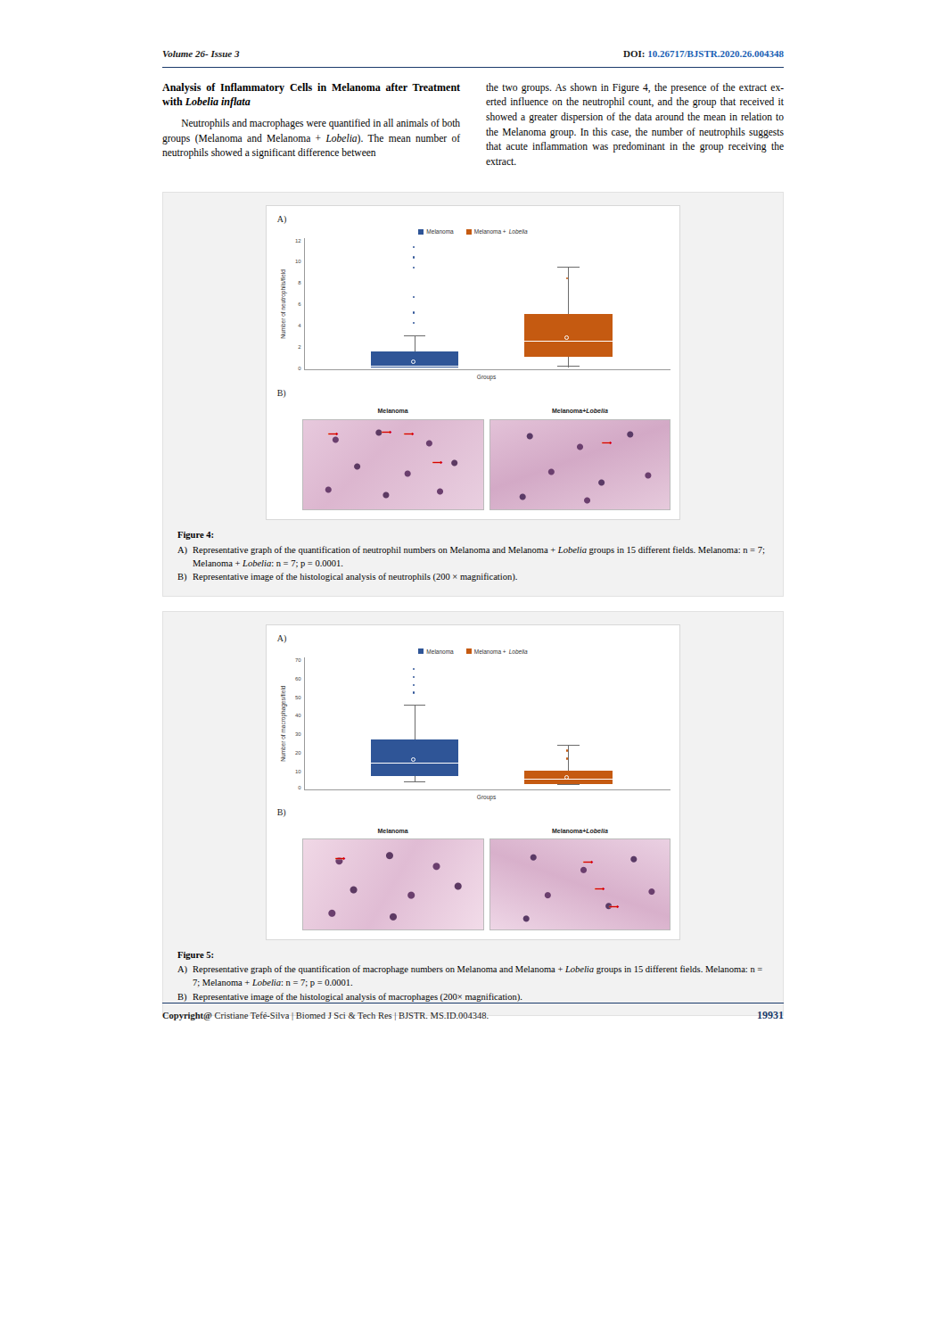Volume 26- Issue 3
DOI: 10.26717/BJSTR.2020.26.004348
Analysis of Inflammatory Cells in Melanoma after Treatment with Lobelia inflata
Neutrophils and macrophages were quantified in all animals of both groups (Melanoma and Melanoma + Lobelia). The mean number of neutrophils showed a significant difference between
the two groups. As shown in Figure 4, the presence of the extract exerted influence on the neutrophil count, and the group that received it showed a greater dispersion of the data around the mean in relation to the Melanoma group. In this case, the number of neutrophils suggests that acute inflammation was predominant in the group receiving the extract.
A)
Melanoma Melanoma + Lobelia
Number of neutrophils/field
12 10 8 6 4 2 0
Groups
B)
Melanoma
⟶ ⟶ ⟶ ⟶
Melanoma+Lobelia
⟶
Figure 4:
A) Representative graph of the quantification of neutrophil numbers on Melanoma and Melanoma + Lobelia groups in 15 different fields. Melanoma: n = 7; Melanoma + Lobelia: n = 7; p = 0.0001.
B) Representative image of the histological analysis of neutrophils (200 × magnification).
A)
Melanoma Melanoma + Lobelia
Number of macrophages/field
70 60 50 40 30 20 10 0
Groups
B)
Melanoma
⟶
Melanoma+Lobelia
⟶ ⟶ ⟶
Figure 5:
A) Representative graph of the quantification of macrophage numbers on Melanoma and Melanoma + Lobelia groups in 15 different fields. Melanoma: n = 7; Melanoma + Lobelia: n = 7; p = 0.0001.
B) Representative image of the histological analysis of macrophages (200× magnification).
Copyright@ Cristiane Tefé-Silva | Biomed J Sci & Tech Res | BJSTR. MS.ID.004348.
19931